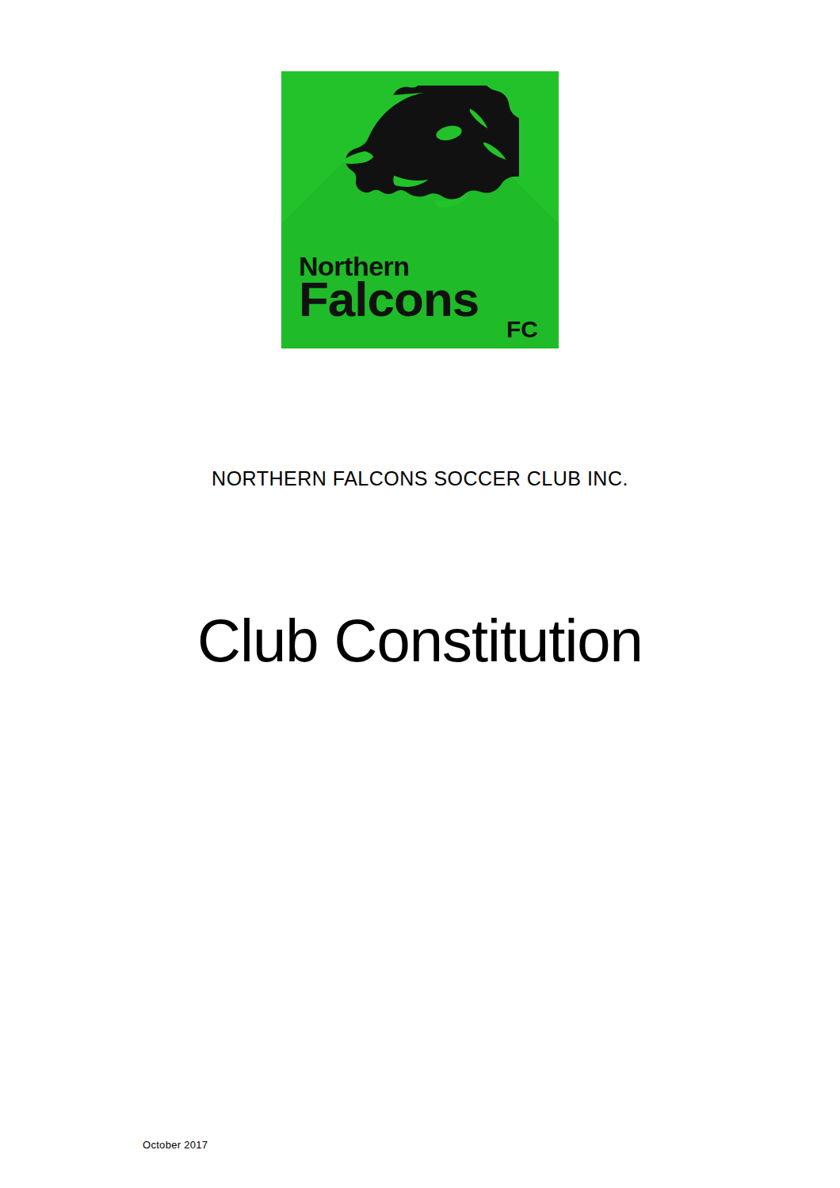Northern Falcons FC
NORTHERN FALCONS SOCCER CLUB INC.
Club Constitution
October 2017